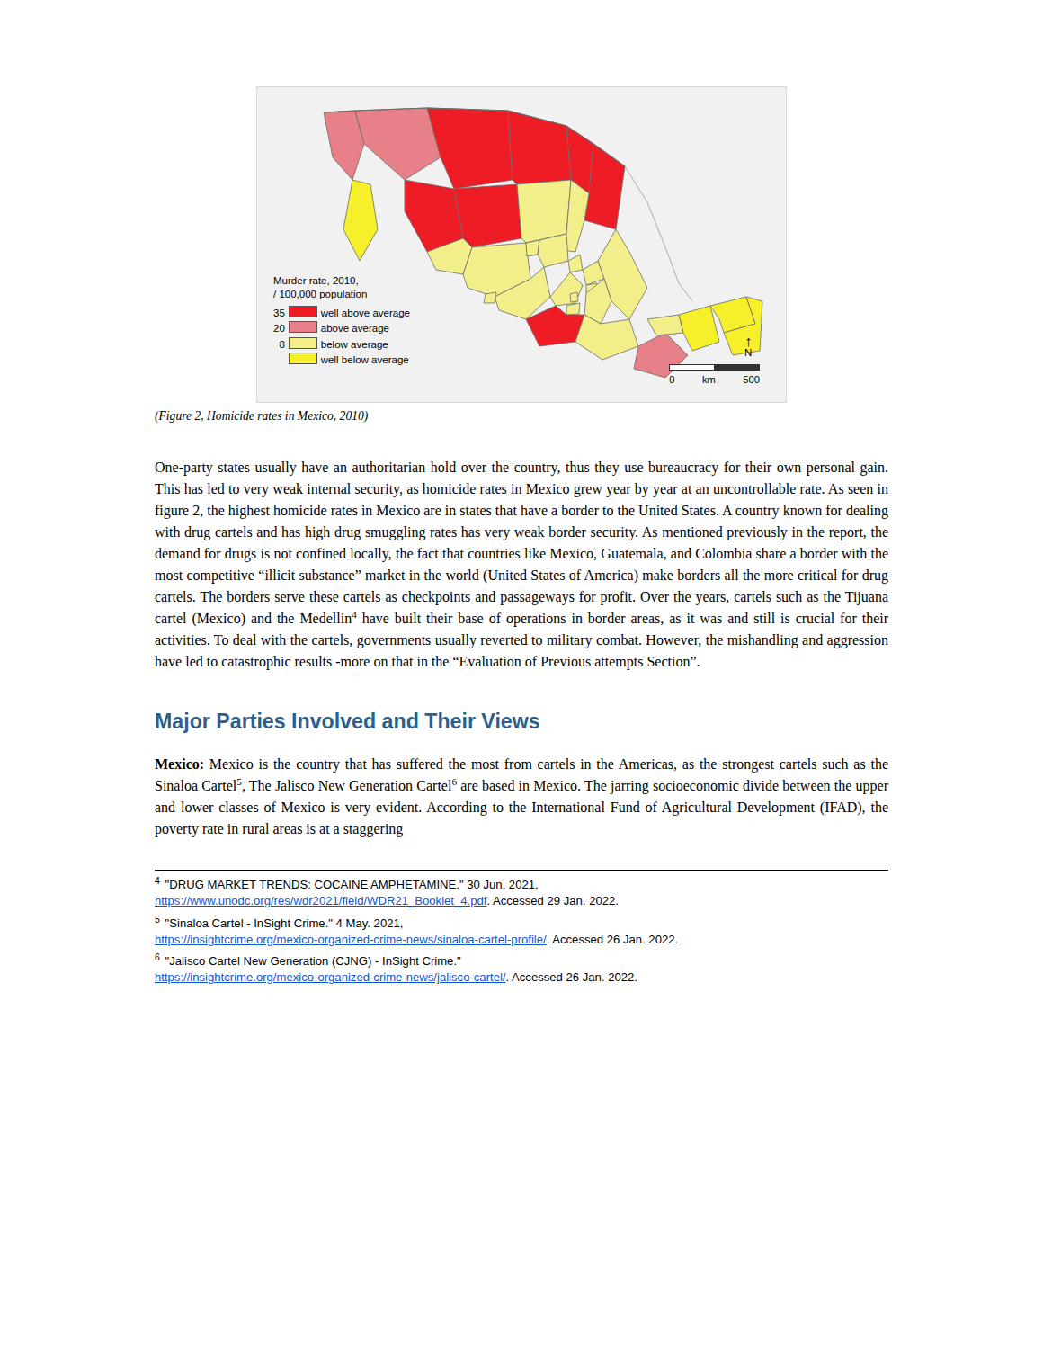Murder rate, 2010,
/ 100,000 population
| 35 | | well above average |
| 20 | | above average |
| 8 | | below average |
| | | well below average |
↑ N
0 km 500
(Figure 2, Homicide rates in Mexico, 2010)
One-party states usually have an authoritarian hold over the country, thus they use bureaucracy for their own personal gain. This has led to very weak internal security, as homicide rates in Mexico grew year by year at an uncontrollable rate. As seen in figure 2, the highest homicide rates in Mexico are in states that have a border to the United States. A country known for dealing with drug cartels and has high drug smuggling rates has very weak border security. As mentioned previously in the report, the demand for drugs is not confined locally, the fact that countries like Mexico, Guatemala, and Colombia share a border with the most competitive “illicit substance” market in the world (United States of America) make borders all the more critical for drug cartels. The borders serve these cartels as checkpoints and passageways for profit. Over the years, cartels such as the Tijuana cartel (Mexico) and the Medellin4 have built their base of operations in border areas, as it was and still is crucial for their activities. To deal with the cartels, governments usually reverted to military combat. However, the mishandling and aggression have led to catastrophic results -more on that in the “Evaluation of Previous attempts Section”.
Major Parties Involved and Their Views
Mexico: Mexico is the country that has suffered the most from cartels in the Americas, as the strongest cartels such as the Sinaloa Cartel5, The Jalisco New Generation Cartel6 are based in Mexico. The jarring socioeconomic divide between the upper and lower classes of Mexico is very evident. According to the International Fund of Agricultural Development (IFAD), the poverty rate in rural areas is at a staggering
4 "DRUG MARKET TRENDS: COCAINE AMPHETAMINE." 30 Jun. 2021,
https://www.unodc.org/res/wdr2021/field/WDR21_Booklet_4.pdf. Accessed 29 Jan. 2022.
5 "Sinaloa Cartel - InSight Crime." 4 May. 2021,
https://insightcrime.org/mexico-organized-crime-news/sinaloa-cartel-profile/. Accessed 26 Jan. 2022.
6 "Jalisco Cartel New Generation (CJNG) - InSight Crime."
https://insightcrime.org/mexico-organized-crime-news/jalisco-cartel/. Accessed 26 Jan. 2022.